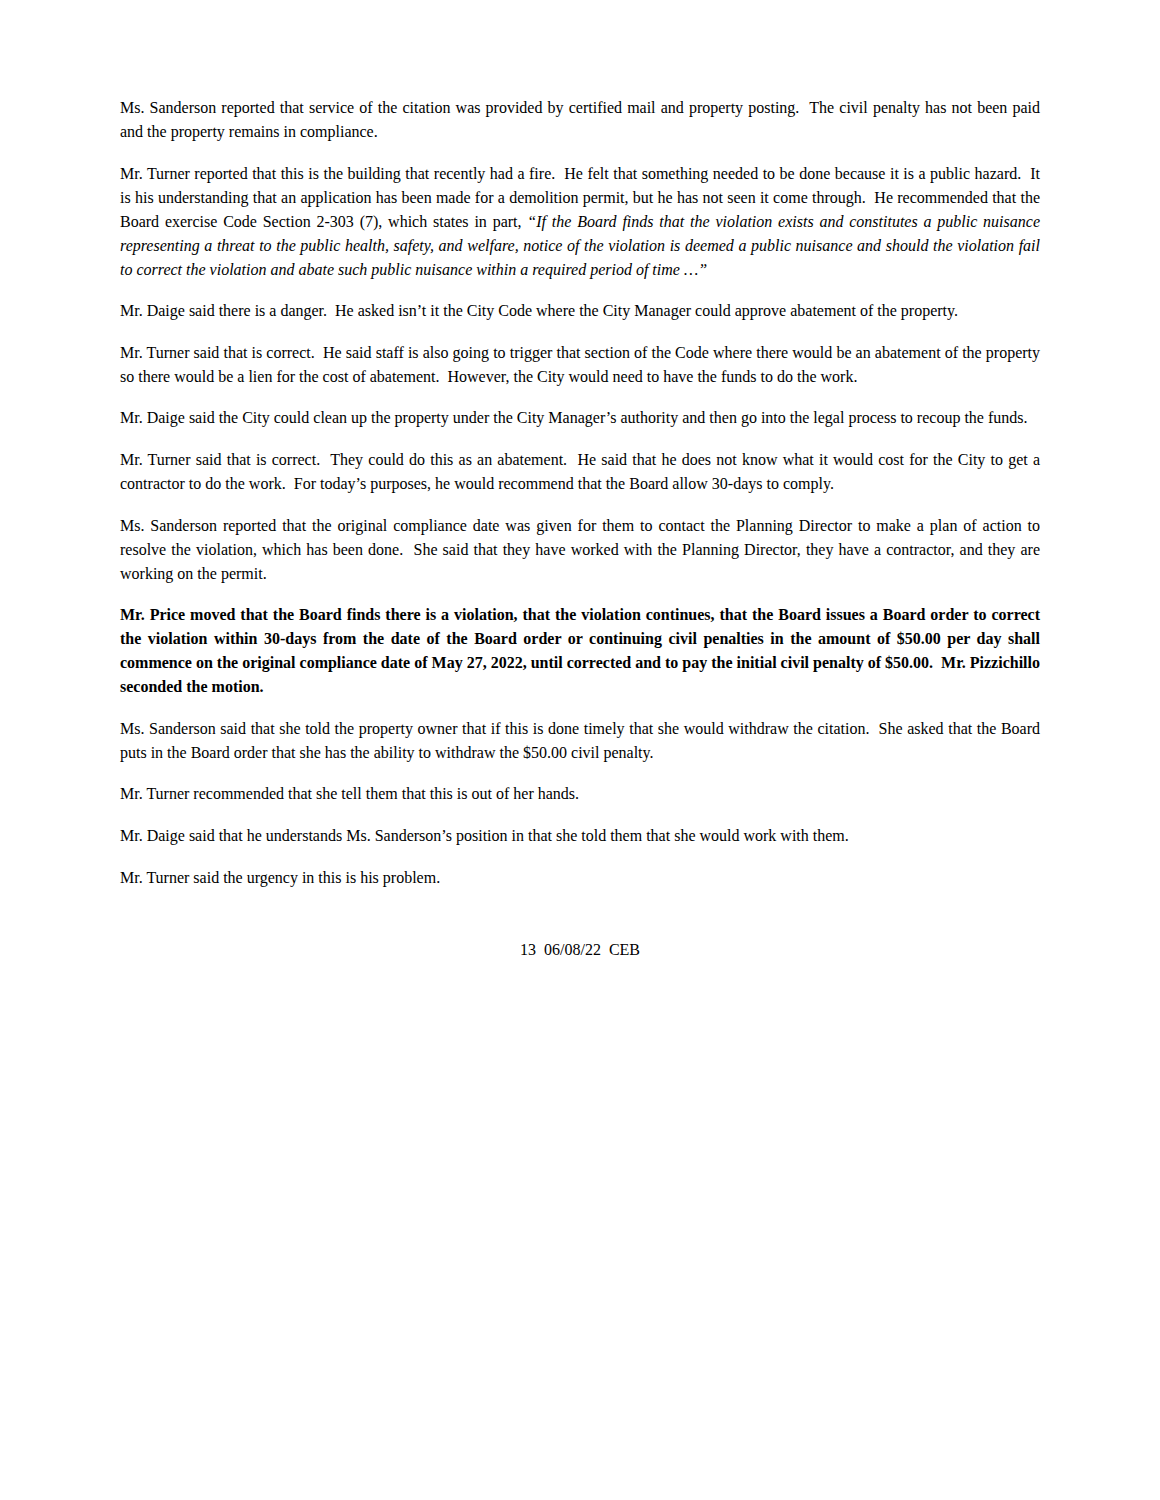Ms. Sanderson reported that service of the citation was provided by certified mail and property posting. The civil penalty has not been paid and the property remains in compliance.
Mr. Turner reported that this is the building that recently had a fire. He felt that something needed to be done because it is a public hazard. It is his understanding that an application has been made for a demolition permit, but he has not seen it come through. He recommended that the Board exercise Code Section 2-303 (7), which states in part, “If the Board finds that the violation exists and constitutes a public nuisance representing a threat to the public health, safety, and welfare, notice of the violation is deemed a public nuisance and should the violation fail to correct the violation and abate such public nuisance within a required period of time …”
Mr. Daige said there is a danger. He asked isn’t it the City Code where the City Manager could approve abatement of the property.
Mr. Turner said that is correct. He said staff is also going to trigger that section of the Code where there would be an abatement of the property so there would be a lien for the cost of abatement. However, the City would need to have the funds to do the work.
Mr. Daige said the City could clean up the property under the City Manager’s authority and then go into the legal process to recoup the funds.
Mr. Turner said that is correct. They could do this as an abatement. He said that he does not know what it would cost for the City to get a contractor to do the work. For today’s purposes, he would recommend that the Board allow 30-days to comply.
Ms. Sanderson reported that the original compliance date was given for them to contact the Planning Director to make a plan of action to resolve the violation, which has been done. She said that they have worked with the Planning Director, they have a contractor, and they are working on the permit.
Mr. Price moved that the Board finds there is a violation, that the violation continues, that the Board issues a Board order to correct the violation within 30-days from the date of the Board order or continuing civil penalties in the amount of $50.00 per day shall commence on the original compliance date of May 27, 2022, until corrected and to pay the initial civil penalty of $50.00. Mr. Pizzichillo seconded the motion.
Ms. Sanderson said that she told the property owner that if this is done timely that she would withdraw the citation. She asked that the Board puts in the Board order that she has the ability to withdraw the $50.00 civil penalty.
Mr. Turner recommended that she tell them that this is out of her hands.
Mr. Daige said that he understands Ms. Sanderson’s position in that she told them that she would work with them.
Mr. Turner said the urgency in this is his problem.
13 06/08/22 CEB